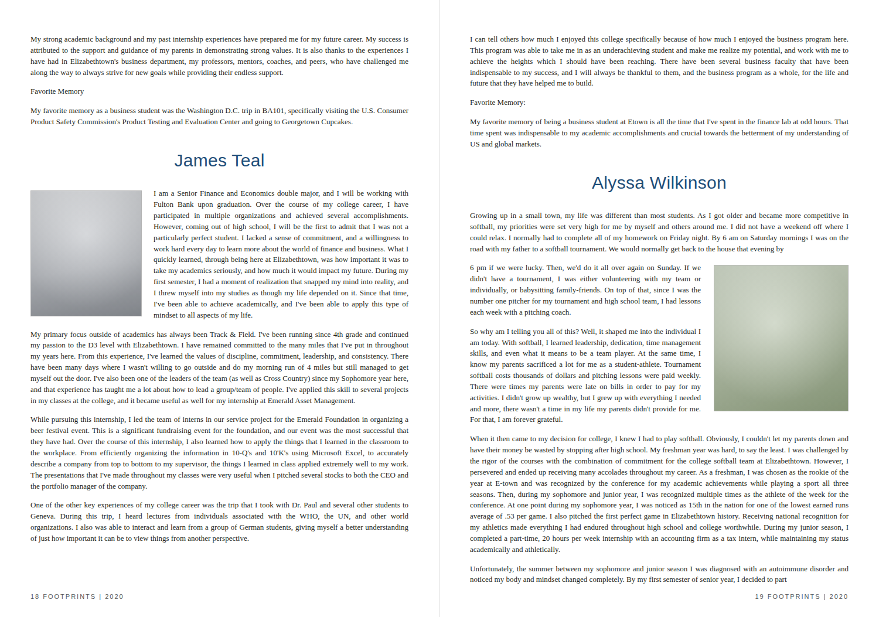My strong academic background and my past internship experiences have prepared me for my future career. My success is attributed to the support and guidance of my parents in demonstrating strong values. It is also thanks to the experiences I have had in Elizabethtown's business department, my professors, mentors, coaches, and peers, who have challenged me along the way to always strive for new goals while providing their endless support.
Favorite Memory
My favorite memory as a business student was the Washington D.C. trip in BA101, specifically visiting the U.S. Consumer Product Safety Commission's Product Testing and Evaluation Center and going to Georgetown Cupcakes.
James Teal
James Teal
I am a Senior Finance and Economics double major, and I will be working with Fulton Bank upon graduation. Over the course of my college career, I have participated in multiple organizations and achieved several accomplishments. However, coming out of high school, I will be the first to admit that I was not a particularly perfect student. I lacked a sense of commitment, and a willingness to work hard every day to learn more about the world of finance and business. What I quickly learned, through being here at Elizabethtown, was how important it was to take my academics seriously, and how much it would impact my future. During my first semester, I had a moment of realization that snapped my mind into reality, and I threw myself into my studies as though my life depended on it. Since that time, I've been able to achieve academically, and I've been able to apply this type of mindset to all aspects of my life.
My primary focus outside of academics has always been Track & Field. I've been running since 4th grade and continued my passion to the D3 level with Elizabethtown. I have remained committed to the many miles that I've put in throughout my years here. From this experience, I've learned the values of discipline, commitment, leadership, and consistency. There have been many days where I wasn't willing to go outside and do my morning run of 4 miles but still managed to get myself out the door. I've also been one of the leaders of the team (as well as Cross Country) since my Sophomore year here, and that experience has taught me a lot about how to lead a group/team of people. I've applied this skill to several projects in my classes at the college, and it became useful as well for my internship at Emerald Asset Management.
While pursuing this internship, I led the team of interns in our service project for the Emerald Foundation in organizing a beer festival event. This is a significant fundraising event for the foundation, and our event was the most successful that they have had. Over the course of this internship, I also learned how to apply the things that I learned in the classroom to the workplace. From efficiently organizing the information in 10-Q's and 10'K's using Microsoft Excel, to accurately describe a company from top to bottom to my supervisor, the things I learned in class applied extremely well to my work. The presentations that I've made throughout my classes were very useful when I pitched several stocks to both the CEO and the portfolio manager of the company.
One of the other key experiences of my college career was the trip that I took with Dr. Paul and several other students to Geneva. During this trip, I heard lectures from individuals associated with the WHO, the UN, and other world organizations. I also was able to interact and learn from a group of German students, giving myself a better understanding of just how important it can be to view things from another perspective.
18 FOOTPRINTS | 2020
I can tell others how much I enjoyed this college specifically because of how much I enjoyed the business program here. This program was able to take me in as an underachieving student and make me realize my potential, and work with me to achieve the heights which I should have been reaching. There have been several business faculty that have been indispensable to my success, and I will always be thankful to them, and the business program as a whole, for the life and future that they have helped me to build.
Favorite Memory:
My favorite memory of being a business student at Etown is all the time that I've spent in the finance lab at odd hours. That time spent was indispensable to my academic accomplishments and crucial towards the betterment of my understanding of US and global markets.
Alyssa Wilkinson
Growing up in a small town, my life was different than most students. As I got older and became more competitive in softball, my priorities were set very high for me by myself and others around me. I did not have a weekend off where I could relax. I normally had to complete all of my homework on Friday night. By 6 am on Saturday mornings I was on the road with my father to a softball tournament. We would normally get back to the house that evening by
Alyssa Wilkinson
6 pm if we were lucky. Then, we'd do it all over again on Sunday. If we didn't have a tournament, I was either volunteering with my team or individually, or babysitting family-friends. On top of that, since I was the number one pitcher for my tournament and high school team, I had lessons each week with a pitching coach.
So why am I telling you all of this? Well, it shaped me into the individual I am today. With softball, I learned leadership, dedication, time management skills, and even what it means to be a team player. At the same time, I know my parents sacrificed a lot for me as a student-athlete. Tournament softball costs thousands of dollars and pitching lessons were paid weekly. There were times my parents were late on bills in order to pay for my activities. I didn't grow up wealthy, but I grew up with everything I needed and more, there wasn't a time in my life my parents didn't provide for me. For that, I am forever grateful.
When it then came to my decision for college, I knew I had to play softball. Obviously, I couldn't let my parents down and have their money be wasted by stopping after high school. My freshman year was hard, to say the least. I was challenged by the rigor of the courses with the combination of commitment for the college softball team at Elizabethtown. However, I persevered and ended up receiving many accolades throughout my career. As a freshman, I was chosen as the rookie of the year at E-town and was recognized by the conference for my academic achievements while playing a sport all three seasons. Then, during my sophomore and junior year, I was recognized multiple times as the athlete of the week for the conference. At one point during my sophomore year, I was noticed as 15th in the nation for one of the lowest earned runs average of .53 per game. I also pitched the first perfect game in Elizabethtown history. Receiving national recognition for my athletics made everything I had endured throughout high school and college worthwhile. During my junior season, I completed a part-time, 20 hours per week internship with an accounting firm as a tax intern, while maintaining my status academically and athletically.
Unfortunately, the summer between my sophomore and junior season I was diagnosed with an autoimmune disorder and noticed my body and mindset changed completely. By my first semester of senior year, I decided to part
19 FOOTPRINTS | 2020